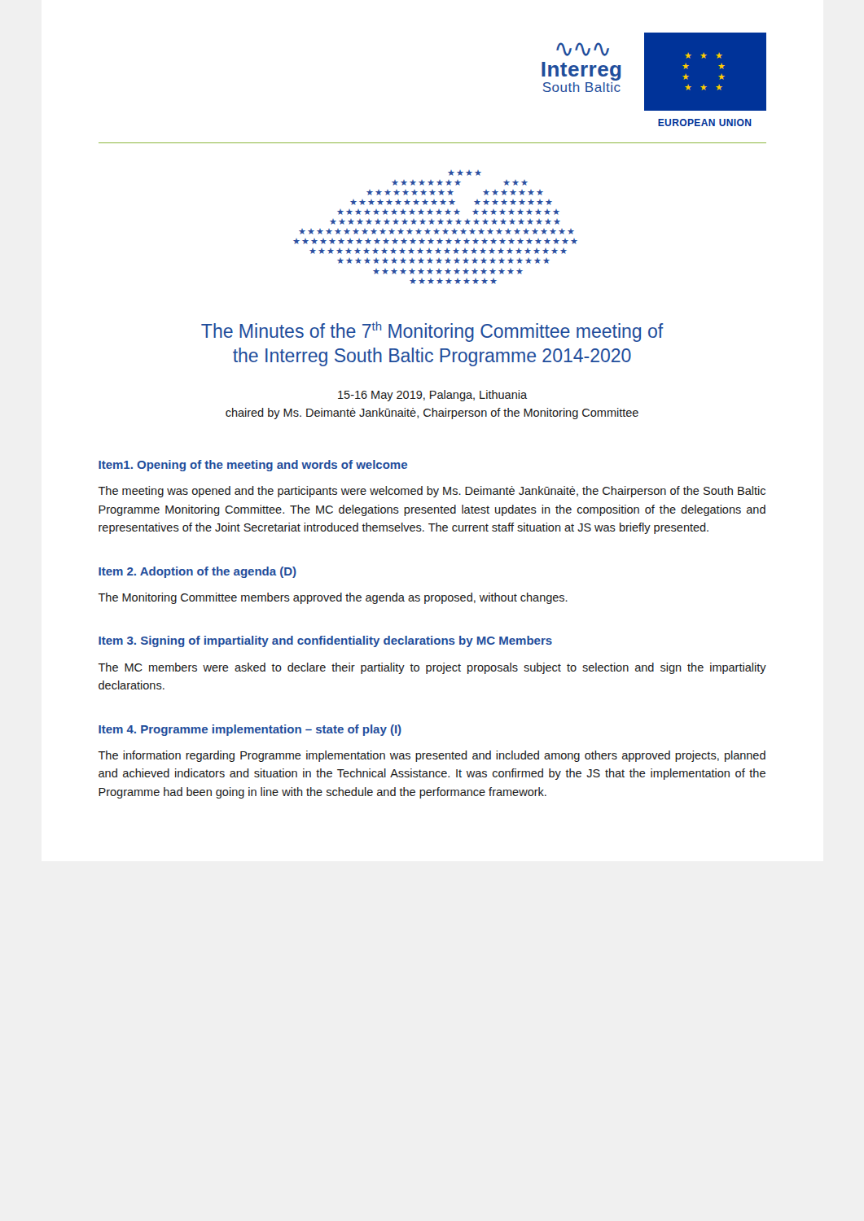∿∿∿ Interreg
South Baltic
★ ★ ★
★ ★
★ ★
★ ★ ★
EUROPEAN UNION
★★★★
★★★★★★★★ ★★★
★★★★★★★★★★ ★★★★★★★
★★★★★★★★★★★★ ★★★★★★★★★
★★★★★★★★★★★★★★ ★★★★★★★★★★
★★★★★★★★★★★★★★★★★★★★★★★★★★
★★★★★★★★★★★★★★★★★★★★★★★★★★★★★★★
★★★★★★★★★★★★★★★★★★★★★★★★★★★★★★★★
★★★★★★★★★★★★★★★★★★★★★★★★★★★★★
★★★★★★★★★★★★★★★★★★★★★★★★
★★★★★★★★★★★★★★★★★
★★★★★★★★★★
The Minutes of the 7th Monitoring Committee meeting of
the Interreg South Baltic Programme 2014-2020
15-16 May 2019, Palanga, Lithuania
chaired by Ms. Deimantė Jankūnaitė, Chairperson of the Monitoring Committee
Item1. Opening of the meeting and words of welcome
The meeting was opened and the participants were welcomed by Ms. Deimantė Jankūnaitė, the Chairperson of the South Baltic Programme Monitoring Committee. The MC delegations presented latest updates in the composition of the delegations and representatives of the Joint Secretariat introduced themselves. The current staff situation at JS was briefly presented.
Item 2. Adoption of the agenda (D)
The Monitoring Committee members approved the agenda as proposed, without changes.
Item 3. Signing of impartiality and confidentiality declarations by MC Members
The MC members were asked to declare their partiality to project proposals subject to selection and sign the impartiality declarations.
Item 4. Programme implementation – state of play (I)
The information regarding Programme implementation was presented and included among others approved projects, planned and achieved indicators and situation in the Technical Assistance. It was confirmed by the JS that the implementation of the Programme had been going in line with the schedule and the performance framework.